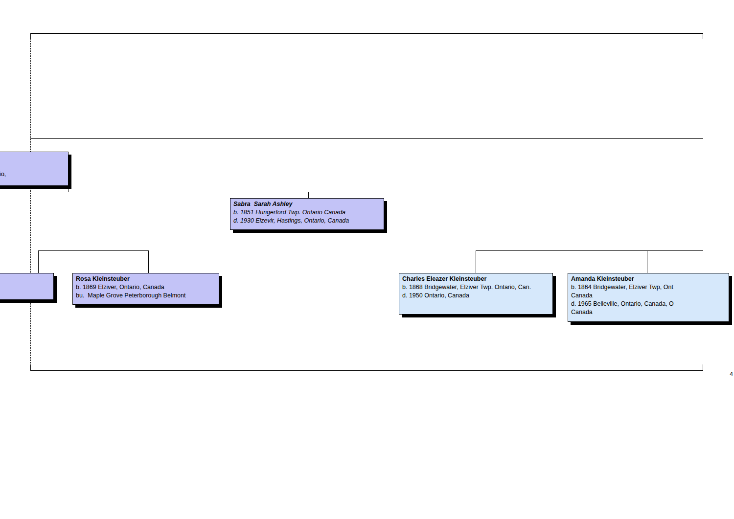any
Ontario,
Sabra Sarah Ashley b. 1851 Hungerford Twp. Ontario Canada
d. 1930 Elzevir, Hastings, Ontario, Canada
anada
Rosa Kleinsteuber b. 1869 Elziver, Ontario, Canada
bu. Maple Grove Peterborough Belmont
Charles Eleazer Kleinsteuber b. 1868 Bridgewater, Elziver Twp. Ontario, Can.
d. 1950 Ontario, Canada
Amanda Kleinsteuber b. 1864 Bridgewater, Elziver Twp, Ont
Canada
d. 1965 Belleville, Ontario, Canada, O
Canada
4